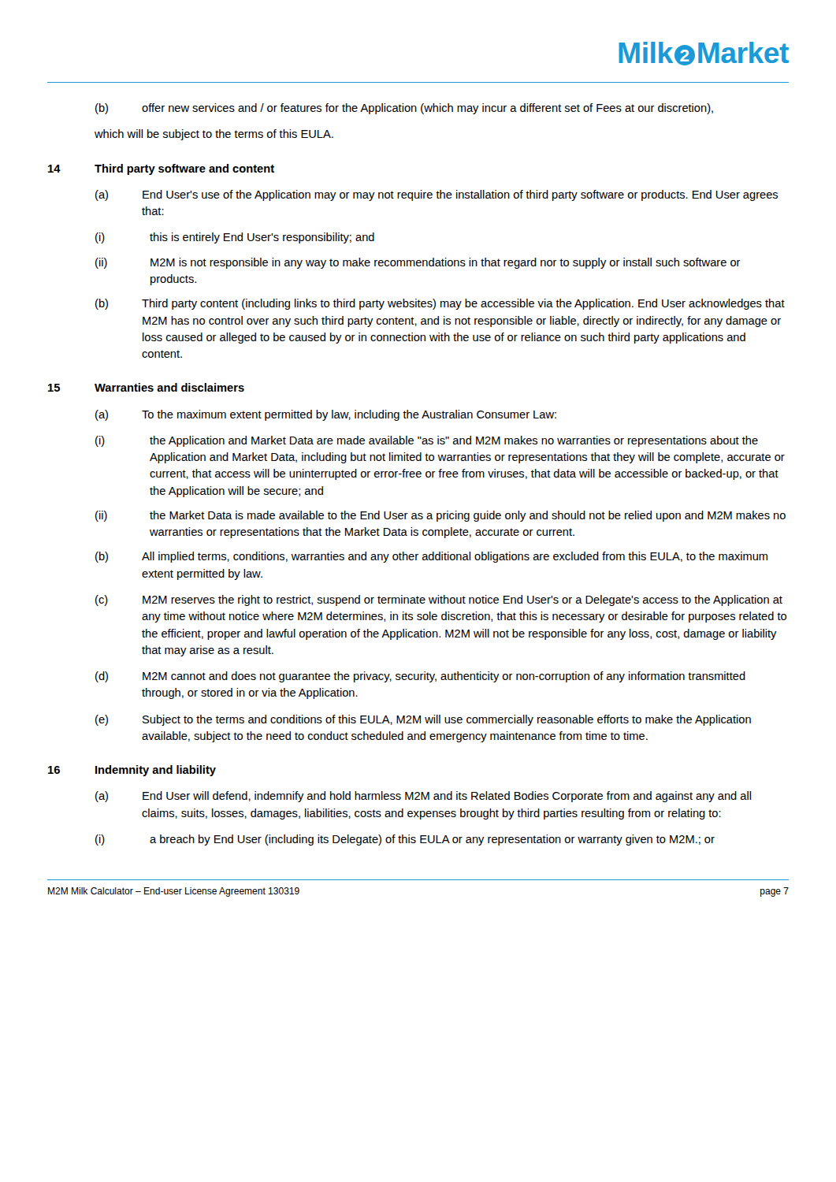Milk2 Market
(b)
offer new services and / or features for the Application (which may incur a different set of Fees at our discretion),
which will be subject to the terms of this EULA.
14
Third party software and content
(a)
End User's use of the Application may or may not require the installation of third party software or products. End User agrees that:
(i)
this is entirely End User's responsibility; and
(ii)
M2M is not responsible in any way to make recommendations in that regard nor to supply or install such software or products.
(b)
Third party content (including links to third party websites) may be accessible via the Application. End User acknowledges that M2M has no control over any such third party content, and is not responsible or liable, directly or indirectly, for any damage or loss caused or alleged to be caused by or in connection with the use of or reliance on such third party applications and content.
15
Warranties and disclaimers
(a)
To the maximum extent permitted by law, including the Australian Consumer Law:
(i)
the Application and Market Data are made available "as is" and M2M makes no warranties or representations about the Application and Market Data, including but not limited to warranties or representations that they will be complete, accurate or current, that access will be uninterrupted or error-free or free from viruses, that data will be accessible or backed-up, or that the Application will be secure; and
(ii)
the Market Data is made available to the End User as a pricing guide only and should not be relied upon and M2M makes no warranties or representations that the Market Data is complete, accurate or current.
(b)
All implied terms, conditions, warranties and any other additional obligations are excluded from this EULA, to the maximum extent permitted by law.
(c)
M2M reserves the right to restrict, suspend or terminate without notice End User's or a Delegate's access to the Application at any time without notice where M2M determines, in its sole discretion, that this is necessary or desirable for purposes related to the efficient, proper and lawful operation of the Application. M2M will not be responsible for any loss, cost, damage or liability that may arise as a result.
(d)
M2M cannot and does not guarantee the privacy, security, authenticity or non-corruption of any information transmitted through, or stored in or via the Application.
(e)
Subject to the terms and conditions of this EULA, M2M will use commercially reasonable efforts to make the Application available, subject to the need to conduct scheduled and emergency maintenance from time to time.
16
Indemnity and liability
(a)
End User will defend, indemnify and hold harmless M2M and its Related Bodies Corporate from and against any and all claims, suits, losses, damages, liabilities, costs and expenses brought by third parties resulting from or relating to:
(i)
a breach by End User (including its Delegate) of this EULA or any representation or warranty given to M2M.; or
M2M Milk Calculator – End-user License Agreement 130319 page 7